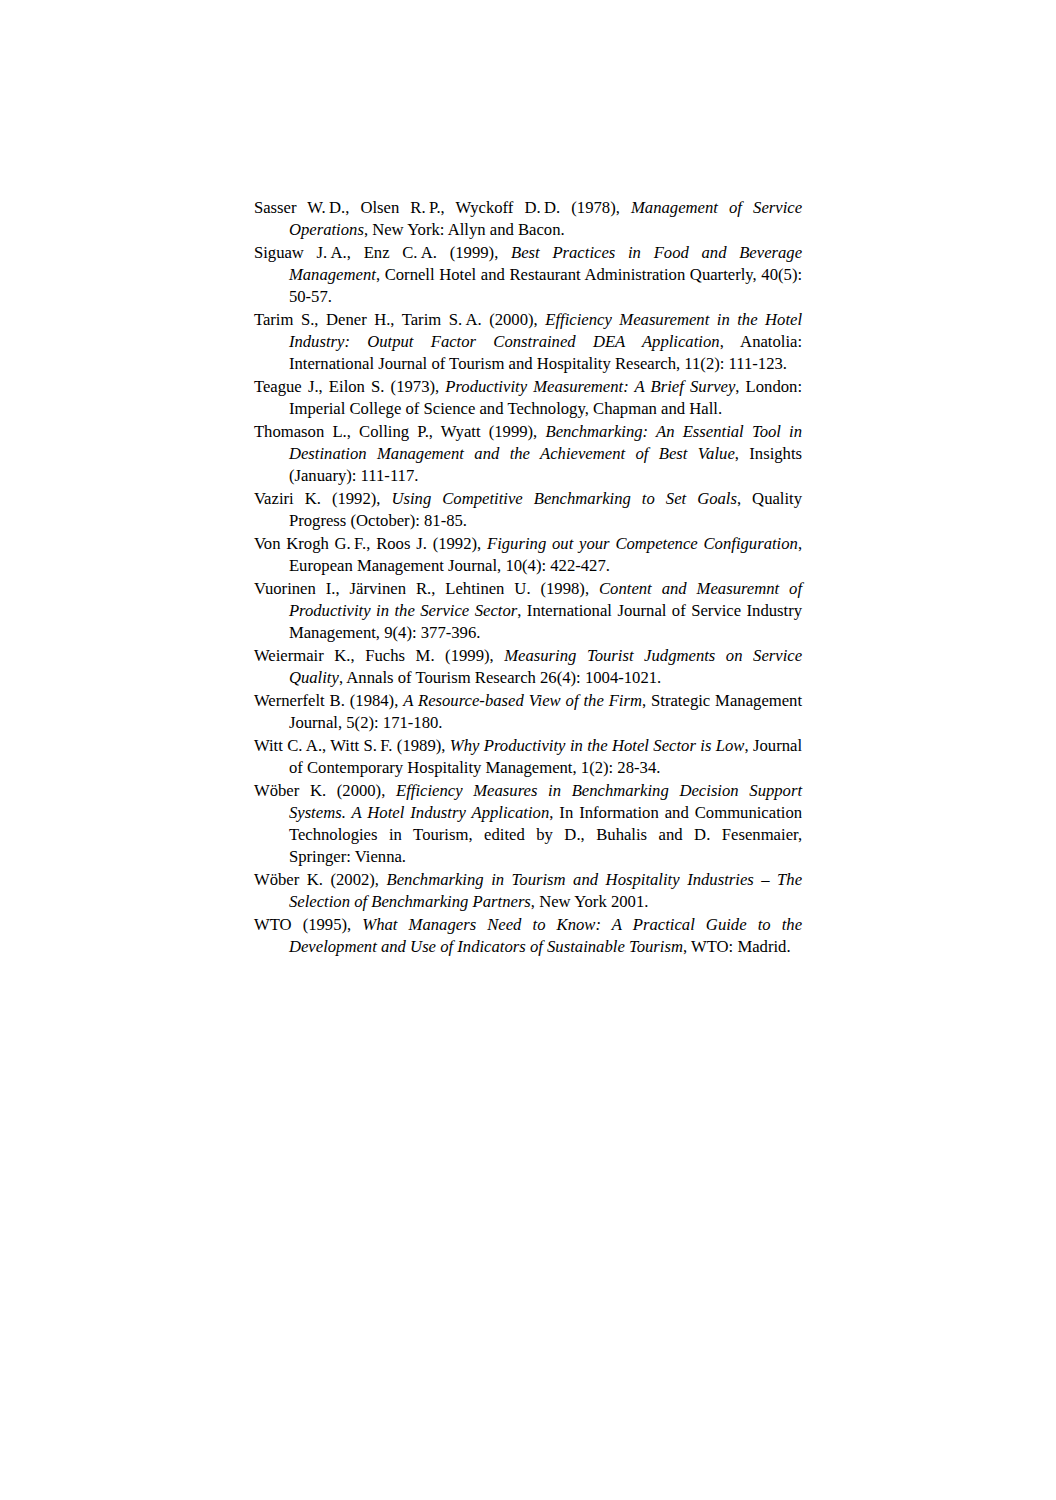Sasser W. D., Olsen R. P., Wyckoff D. D. (1978), Management of Service Operations, New York: Allyn and Bacon.
Siguaw J. A., Enz C. A. (1999), Best Practices in Food and Beverage Management, Cornell Hotel and Restaurant Administration Quarterly, 40(5): 50-57.
Tarim S., Dener H., Tarim S. A. (2000), Efficiency Measurement in the Hotel Industry: Output Factor Constrained DEA Application, Anatolia: International Journal of Tourism and Hospitality Research, 11(2): 111-123.
Teague J., Eilon S. (1973), Productivity Measurement: A Brief Survey, London: Imperial College of Science and Technology, Chapman and Hall.
Thomason L., Colling P., Wyatt (1999), Benchmarking: An Essential Tool in Destination Management and the Achievement of Best Value, Insights (January): 111-117.
Vaziri K. (1992), Using Competitive Benchmarking to Set Goals, Quality Progress (October): 81-85.
Von Krogh G. F., Roos J. (1992), Figuring out your Competence Configuration, European Management Journal, 10(4): 422-427.
Vuorinen I., Järvinen R., Lehtinen U. (1998), Content and Measuremnt of Productivity in the Service Sector, International Journal of Service Industry Management, 9(4): 377-396.
Weiermair K., Fuchs M. (1999), Measuring Tourist Judgments on Service Quality, Annals of Tourism Research 26(4): 1004-1021.
Wernerfelt B. (1984), A Resource-based View of the Firm, Strategic Management Journal, 5(2): 171-180.
Witt C. A., Witt S. F. (1989), Why Productivity in the Hotel Sector is Low, Journal of Contemporary Hospitality Management, 1(2): 28-34.
Wöber K. (2000), Efficiency Measures in Benchmarking Decision Support Systems. A Hotel Industry Application, In Information and Communication Technologies in Tourism, edited by D., Buhalis and D. Fesenmaier, Springer: Vienna.
Wöber K. (2002), Benchmarking in Tourism and Hospitality Industries – The Selection of Benchmarking Partners, New York 2001.
WTO (1995), What Managers Need to Know: A Practical Guide to the Development and Use of Indicators of Sustainable Tourism, WTO: Madrid.